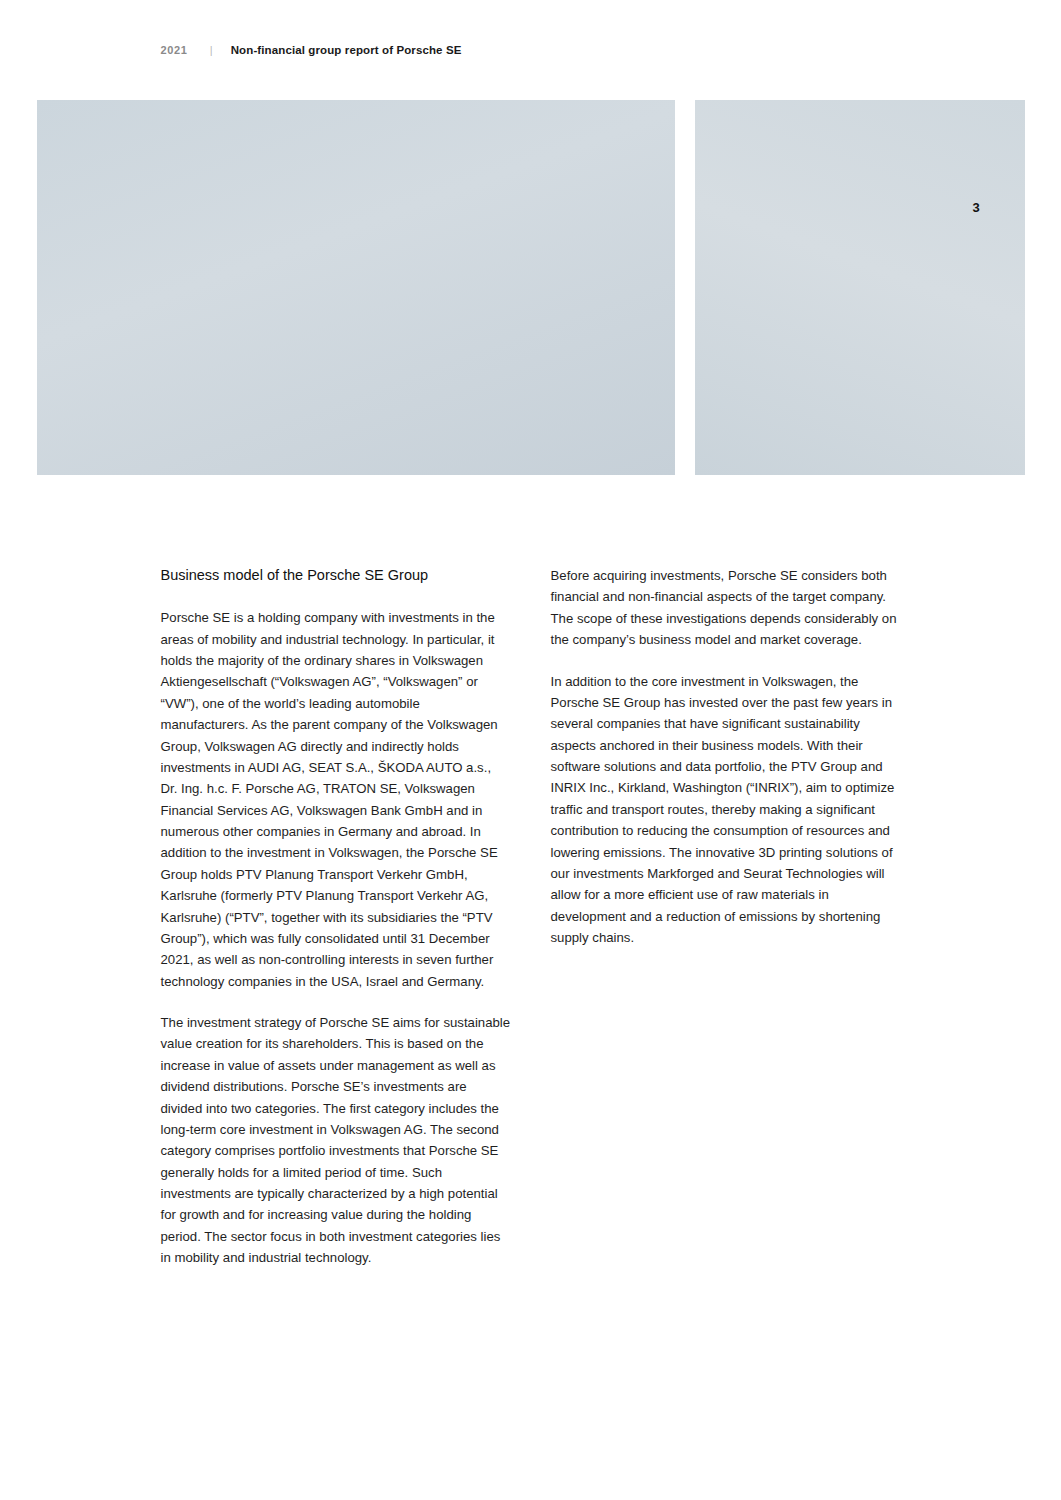2021|Non-financial group report of Porsche SE
3
Business model of the Porsche SE Group
Porsche SE is a holding company with investments in the areas of mobility and industrial technology. In particular, it holds the majority of the ordinary shares in Volkswagen Aktiengesellschaft (“Volkswagen AG”, “Volkswagen” or “VW”), one of the world’s leading automobile manufacturers. As the parent company of the Volkswagen Group, Volkswagen AG directly and indirectly holds investments in AUDI AG, SEAT S.A., ŠKODA AUTO a.s., Dr. Ing. h.c. F. Porsche AG, TRATON SE, Volkswagen Financial Services AG, Volkswagen Bank GmbH and in numerous other companies in Germany and abroad. In addition to the investment in Volkswagen, the Porsche SE Group holds PTV Planung Transport Verkehr GmbH, Karlsruhe (formerly PTV Planung Transport Verkehr AG, Karlsruhe) (“PTV”, together with its subsidiaries the “PTV Group”), which was fully consolidated until 31 December 2021, as well as non-controlling interests in seven further technology companies in the USA, Israel and Germany.
The investment strategy of Porsche SE aims for sustainable value creation for its shareholders. This is based on the increase in value of assets under management as well as dividend distributions. Porsche SE’s investments are divided into two categories. The first category includes the long-term core investment in Volkswagen AG. The second category comprises portfolio investments that Porsche SE generally holds for a limited period of time. Such investments are typically characterized by a high potential for growth and for increasing value during the holding period. The sector focus in both investment categories lies in mobility and industrial technology.
Before acquiring investments, Porsche SE considers both financial and non-financial aspects of the target company. The scope of these investigations depends considerably on the company’s business model and market coverage.
In addition to the core investment in Volkswagen, the Porsche SE Group has invested over the past few years in several companies that have significant sustainability aspects anchored in their business models. With their software solutions and data portfolio, the PTV Group and INRIX Inc., Kirkland, Washington (“INRIX”), aim to optimize traffic and transport routes, thereby making a significant contribution to reducing the consumption of resources and lowering emissions. The innovative 3D printing solutions of our investments Markforged and Seurat Technologies will allow for a more efficient use of raw materials in development and a reduction of emissions by shortening supply chains.